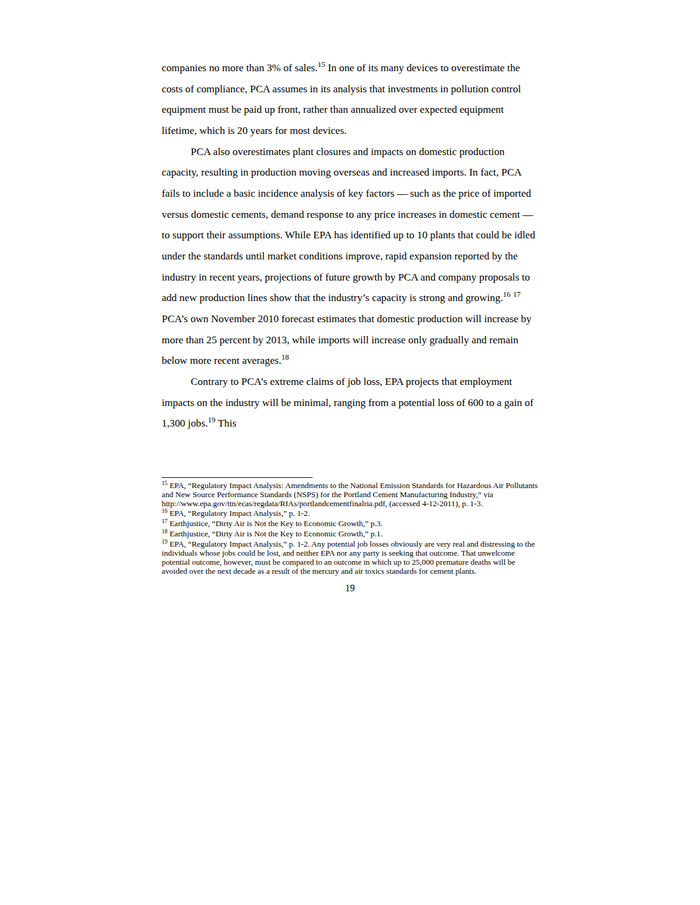companies no more than 3% of sales.15 In one of its many devices to overestimate the costs of compliance, PCA assumes in its analysis that investments in pollution control equipment must be paid up front, rather than annualized over expected equipment lifetime, which is 20 years for most devices.
PCA also overestimates plant closures and impacts on domestic production capacity, resulting in production moving overseas and increased imports. In fact, PCA fails to include a basic incidence analysis of key factors — such as the price of imported versus domestic cements, demand response to any price increases in domestic cement — to support their assumptions. While EPA has identified up to 10 plants that could be idled under the standards until market conditions improve, rapid expansion reported by the industry in recent years, projections of future growth by PCA and company proposals to add new production lines show that the industry’s capacity is strong and growing.16 17 PCA’s own November 2010 forecast estimates that domestic production will increase by more than 25 percent by 2013, while imports will increase only gradually and remain below more recent averages.18
Contrary to PCA’s extreme claims of job loss, EPA projects that employment impacts on the industry will be minimal, ranging from a potential loss of 600 to a gain of 1,300 jobs.19 This
15 EPA, “Regulatory Impact Analysis: Amendments to the National Emission Standards for Hazardous Air Pollutants and New Source Performance Standards (NSPS) for the Portland Cement Manufacturing Industry,” via http://www.epa.gov/ttn/ecas/regdata/RIAs/portlandcementfinalria.pdf, (accessed 4-12-2011), p. 1-3.
16 EPA, “Regulatory Impact Analysis,” p. 1-2.
17 Earthjustice, “Dirty Air is Not the Key to Economic Growth,” p.3.
18 Earthjustice, “Dirty Air is Not the Key to Economic Growth,” p.1.
19 EPA, “Regulatory Impact Analysis,” p. 1-2. Any potential job losses obviously are very real and distressing to the individuals whose jobs could be lost, and neither EPA nor any party is seeking that outcome. That unwelcome potential outcome, however, must be compared to an outcome in which up to 25,000 premature deaths will be avoided over the next decade as a result of the mercury and air toxics standards for cement plants.
19